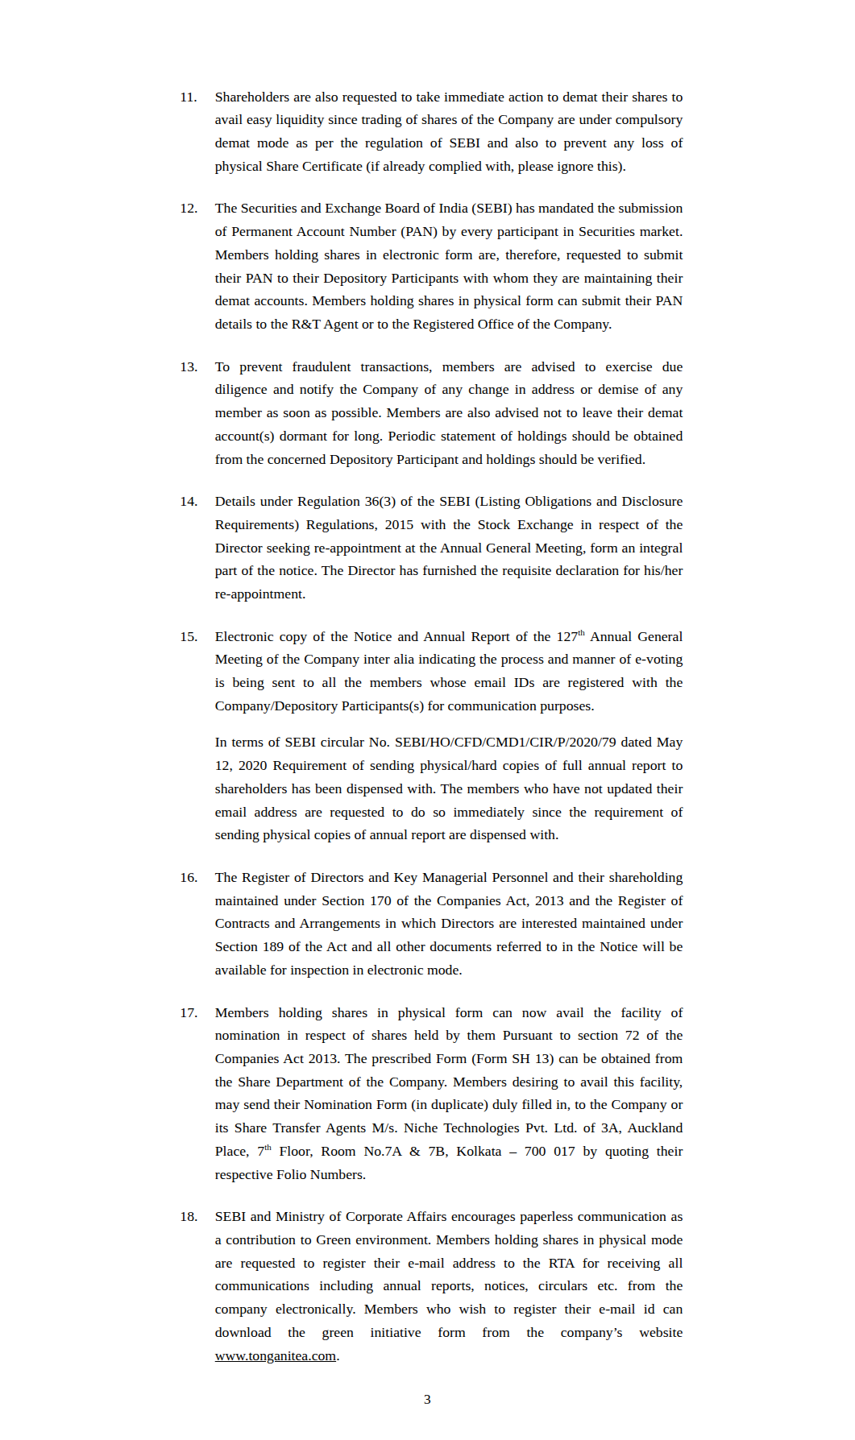Shareholders are also requested to take immediate action to demat their shares to avail easy liquidity since trading of shares of the Company are under compulsory demat mode as per the regulation of SEBI and also to prevent any loss of physical Share Certificate (if already complied with, please ignore this).
The Securities and Exchange Board of India (SEBI) has mandated the submission of Permanent Account Number (PAN) by every participant in Securities market. Members holding shares in electronic form are, therefore, requested to submit their PAN to their Depository Participants with whom they are maintaining their demat accounts. Members holding shares in physical form can submit their PAN details to the R&T Agent or to the Registered Office of the Company.
To prevent fraudulent transactions, members are advised to exercise due diligence and notify the Company of any change in address or demise of any member as soon as possible. Members are also advised not to leave their demat account(s) dormant for long. Periodic statement of holdings should be obtained from the concerned Depository Participant and holdings should be verified.
Details under Regulation 36(3) of the SEBI (Listing Obligations and Disclosure Requirements) Regulations, 2015 with the Stock Exchange in respect of the Director seeking re-appointment at the Annual General Meeting, form an integral part of the notice. The Director has furnished the requisite declaration for his/her re-appointment.
Electronic copy of the Notice and Annual Report of the 127th Annual General Meeting of the Company inter alia indicating the process and manner of e-voting is being sent to all the members whose email IDs are registered with the Company/Depository Participants(s) for communication purposes.
In terms of SEBI circular No. SEBI/HO/CFD/CMD1/CIR/P/2020/79 dated May 12, 2020 Requirement of sending physical/hard copies of full annual report to shareholders has been dispensed with. The members who have not updated their email address are requested to do so immediately since the requirement of sending physical copies of annual report are dispensed with.
The Register of Directors and Key Managerial Personnel and their shareholding maintained under Section 170 of the Companies Act, 2013 and the Register of Contracts and Arrangements in which Directors are interested maintained under Section 189 of the Act and all other documents referred to in the Notice will be available for inspection in electronic mode.
Members holding shares in physical form can now avail the facility of nomination in respect of shares held by them Pursuant to section 72 of the Companies Act 2013. The prescribed Form (Form SH 13) can be obtained from the Share Department of the Company. Members desiring to avail this facility, may send their Nomination Form (in duplicate) duly filled in, to the Company or its Share Transfer Agents M/s. Niche Technologies Pvt. Ltd. of 3A, Auckland Place, 7th Floor, Room No.7A & 7B, Kolkata – 700 017 by quoting their respective Folio Numbers.
SEBI and Ministry of Corporate Affairs encourages paperless communication as a contribution to Green environment. Members holding shares in physical mode are requested to register their e-mail address to the RTA for receiving all communications including annual reports, notices, circulars etc. from the company electronically. Members who wish to register their e-mail id can download the green initiative form from the company’s website www.tonganitea.com.
3